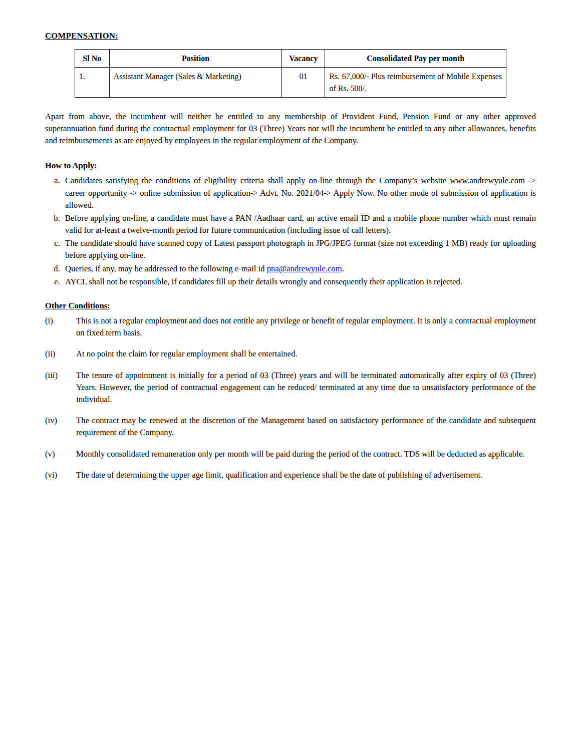COMPENSATION:
| Sl No | Position | Vacancy | Consolidated Pay per month |
| --- | --- | --- | --- |
| 1. | Assistant Manager (Sales & Marketing) | 01 | Rs. 67,000/- Plus reimbursement of Mobile Expenses of Rs. 500/. |
Apart from above, the incumbent will neither be entitled to any membership of Provident Fund, Pension Fund or any other approved superannuation fund during the contractual employment for 03 (Three) Years nor will the incumbent be entitled to any other allowances, benefits and reimbursements as are enjoyed by employees in the regular employment of the Company.
How to Apply:
Candidates satisfying the conditions of eligibility criteria shall apply on-line through the Company’s website www.andrewyule.com -> career opportunity -> online submission of application-> Advt. No. 2021/04-> Apply Now. No other mode of submission of application is allowed.
Before applying on-line, a candidate must have a PAN /Aadhaar card, an active email ID and a mobile phone number which must remain valid for at-least a twelve-month period for future communication (including issue of call letters).
The candidate should have scanned copy of Latest passport photograph in JPG/JPEG format (size not exceeding 1 MB) ready for uploading before applying on-line.
Queries, if any, may be addressed to the following e-mail id pna@andrewyule.com.
AYCL shall not be responsible, if candidates fill up their details wrongly and consequently their application is rejected.
Other Conditions:
This is not a regular employment and does not entitle any privilege or benefit of regular employment. It is only a contractual employment on fixed term basis.
At no point the claim for regular employment shall be entertained.
The tenure of appointment is initially for a period of 03 (Three) years and will be terminated automatically after expiry of 03 (Three) Years. However, the period of contractual engagement can be reduced/ terminated at any time due to unsatisfactory performance of the individual.
The contract may be renewed at the discretion of the Management based on satisfactory performance of the candidate and subsequent requirement of the Company.
Monthly consolidated remuneration only per month will be paid during the period of the contract. TDS will be deducted as applicable.
The date of determining the upper age limit, qualification and experience shall be the date of publishing of advertisement.